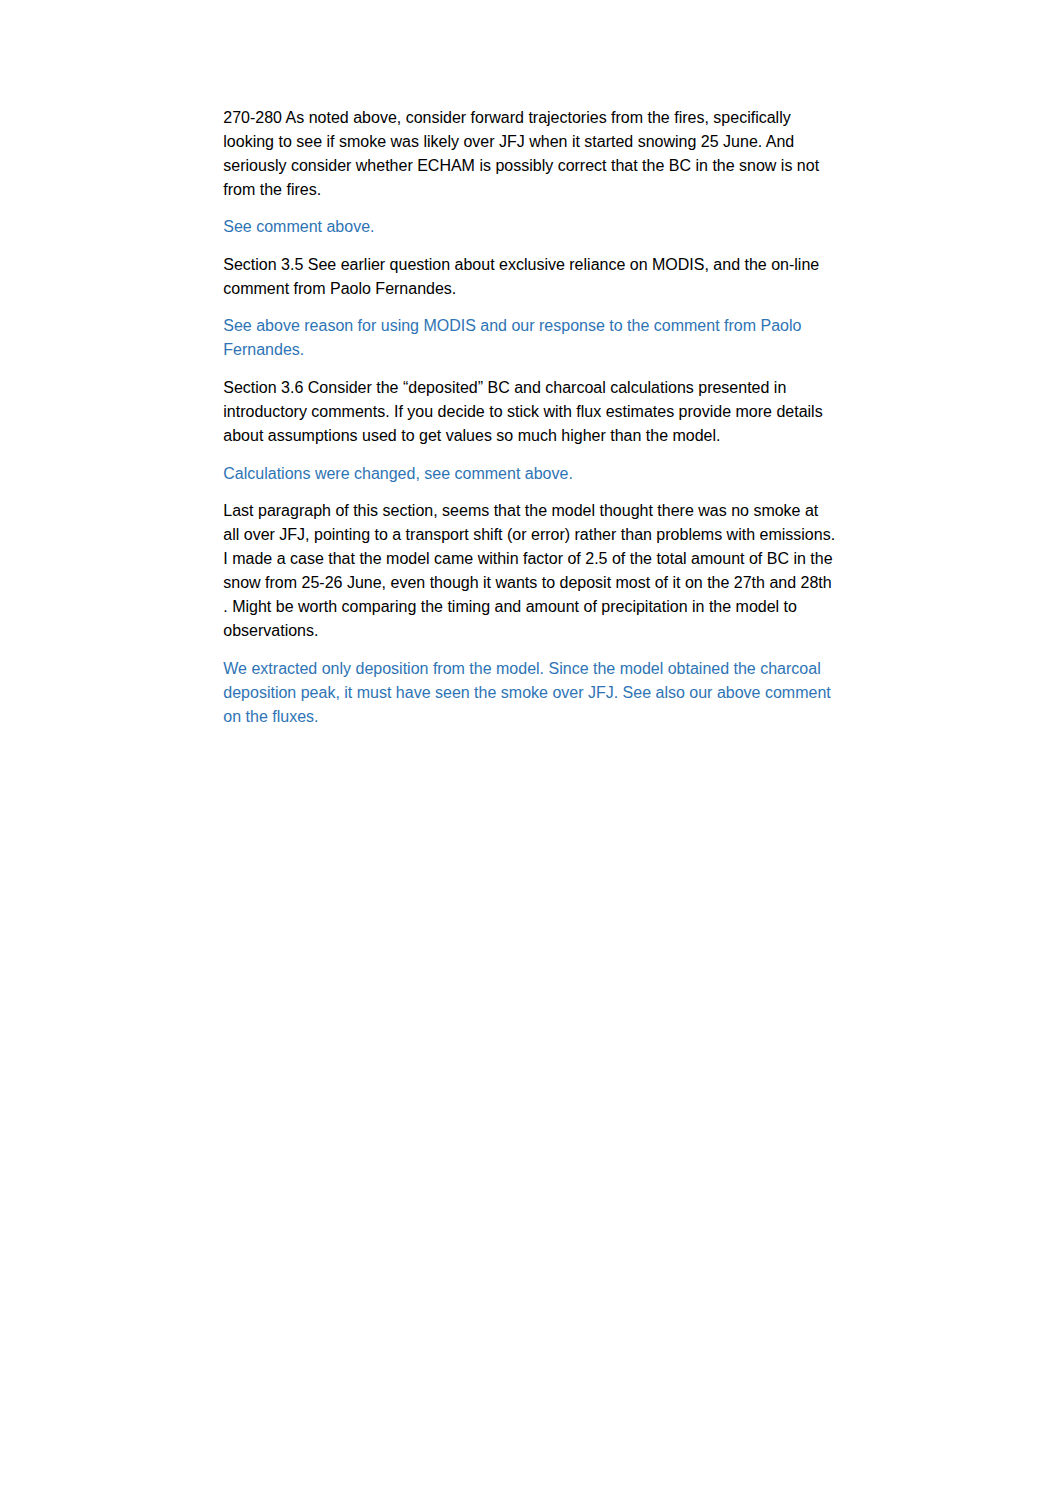270-280 As noted above, consider forward trajectories from the fires, specifically looking to see if smoke was likely over JFJ when it started snowing 25 June. And seriously consider whether ECHAM is possibly correct that the BC in the snow is not from the fires.
See comment above.
Section 3.5 See earlier question about exclusive reliance on MODIS, and the on-line comment from Paolo Fernandes.
See above reason for using MODIS and our response to the comment from Paolo Fernandes.
Section 3.6 Consider the “deposited” BC and charcoal calculations presented in introductory comments. If you decide to stick with flux estimates provide more details about assumptions used to get values so much higher than the model.
Calculations were changed, see comment above.
Last paragraph of this section, seems that the model thought there was no smoke at all over JFJ, pointing to a transport shift (or error) rather than problems with emissions. I made a case that the model came within factor of 2.5 of the total amount of BC in the snow from 25-26 June, even though it wants to deposit most of it on the 27th and 28th . Might be worth comparing the timing and amount of precipitation in the model to observations.
We extracted only deposition from the model. Since the model obtained the charcoal deposition peak, it must have seen the smoke over JFJ. See also our above comment on the fluxes.